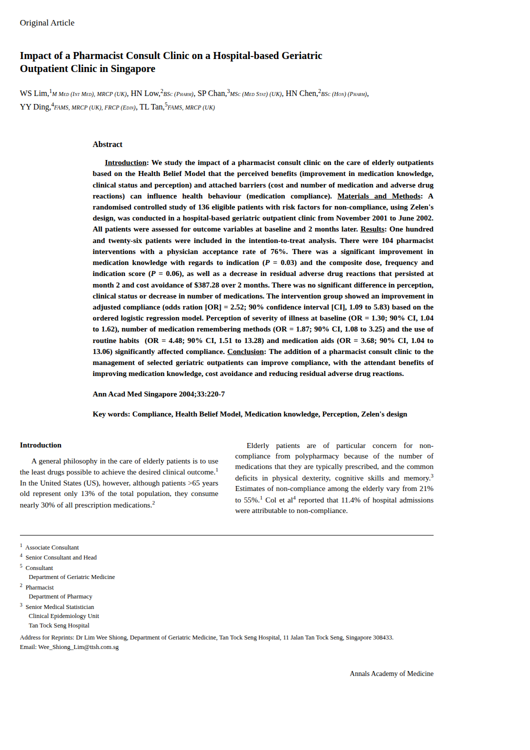Original Article
Impact of a Pharmacist Consult Clinic on a Hospital-based Geriatric
Outpatient Clinic in Singapore
WS Lim,1M Med (Int Med), MRCP (UK), HN Low,2BSc (Pharm), SP Chan,3MSc (Med Stat) (UK), HN Chen,2BSc (Hon) (Pharm),
YY Ding,4FAMS, MRCP (UK), FRCP (Edin), TL Tan,5FAMS, MRCP (UK)
Abstract
Introduction: We study the impact of a pharmacist consult clinic on the care of elderly outpatients based on the Health Belief Model that the perceived benefits (improvement in medication knowledge, clinical status and perception) and attached barriers (cost and number of medication and adverse drug reactions) can influence health behaviour (medication compliance). Materials and Methods: A randomised controlled study of 136 eligible patients with risk factors for non-compliance, using Zelen's design, was conducted in a hospital-based geriatric outpatient clinic from November 2001 to June 2002. All patients were assessed for outcome variables at baseline and 2 months later. Results: One hundred and twenty-six patients were included in the intention-to-treat analysis. There were 104 pharmacist interventions with a physician acceptance rate of 76%. There was a significant improvement in medication knowledge with regards to indication (P = 0.03) and the composite dose, frequency and indication score (P = 0.06), as well as a decrease in residual adverse drug reactions that persisted at month 2 and cost avoidance of $387.28 over 2 months. There was no significant difference in perception, clinical status or decrease in number of medications. The intervention group showed an improvement in adjusted compliance (odds ration [OR] = 2.52; 90% confidence interval [CI], 1.09 to 5.83) based on the ordered logistic regression model. Perception of severity of illness at baseline (OR = 1.30; 90% CI, 1.04 to 1.62), number of medication remembering methods (OR = 1.87; 90% CI, 1.08 to 3.25) and the use of routine habits (OR = 4.48; 90% CI, 1.51 to 13.28) and medication aids (OR = 3.68; 90% CI, 1.04 to 13.06) significantly affected compliance. Conclusion: The addition of a pharmacist consult clinic to the management of selected geriatric outpatients can improve compliance, with the attendant benefits of improving medication knowledge, cost avoidance and reducing residual adverse drug reactions.
Ann Acad Med Singapore 2004;33:220-7
Key words: Compliance, Health Belief Model, Medication knowledge, Perception, Zelen's design
Introduction
A general philosophy in the care of elderly patients is to use the least drugs possible to achieve the desired clinical outcome.1 In the United States (US), however, although patients >65 years old represent only 13% of the total population, they consume nearly 30% of all prescription medications.2
Elderly patients are of particular concern for non-compliance from polypharmacy because of the number of medications that they are typically prescribed, and the common deficits in physical dexterity, cognitive skills and memory.3 Estimates of non-compliance among the elderly vary from 21% to 55%.1 Col et al4 reported that 11.4% of hospital admissions were attributable to non-compliance.
1 Associate Consultant
4 Senior Consultant and Head
5 Consultant
Department of Geriatric Medicine
2 Pharmacist
Department of Pharmacy
3 Senior Medical Statistician
Clinical Epidemiology Unit
Tan Tock Seng Hospital
Address for Reprints: Dr Lim Wee Shiong, Department of Geriatric Medicine, Tan Tock Seng Hospital, 11 Jalan Tan Tock Seng, Singapore 308433.
Email: Wee_Shiong_Lim@ttsh.com.sg
Annals Academy of Medicine